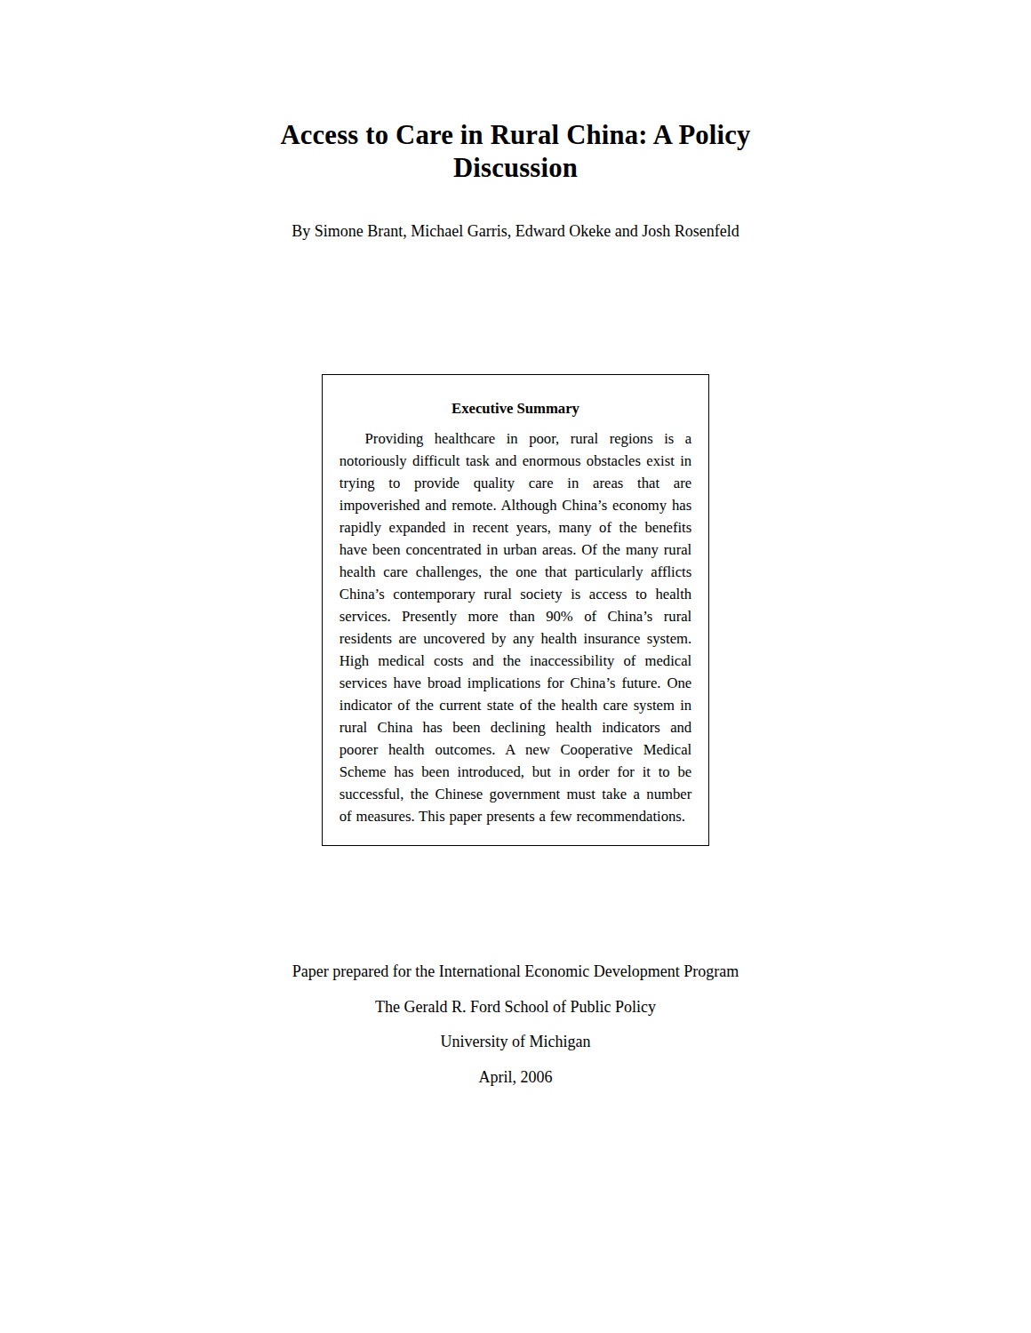Access to Care in Rural China: A Policy Discussion
By Simone Brant, Michael Garris, Edward Okeke and Josh Rosenfeld
Executive Summary
Providing healthcare in poor, rural regions is a notoriously difficult task and enormous obstacles exist in trying to provide quality care in areas that are impoverished and remote. Although China’s economy has rapidly expanded in recent years, many of the benefits have been concentrated in urban areas. Of the many rural health care challenges, the one that particularly afflicts China’s contemporary rural society is access to health services. Presently more than 90% of China’s rural residents are uncovered by any health insurance system. High medical costs and the inaccessibility of medical services have broad implications for China’s future. One indicator of the current state of the health care system in rural China has been declining health indicators and poorer health outcomes. A new Cooperative Medical Scheme has been introduced, but in order for it to be successful, the Chinese government must take a number of measures. This paper presents a few recommendations.
Paper prepared for the International Economic Development Program
The Gerald R. Ford School of Public Policy
University of Michigan
April, 2006